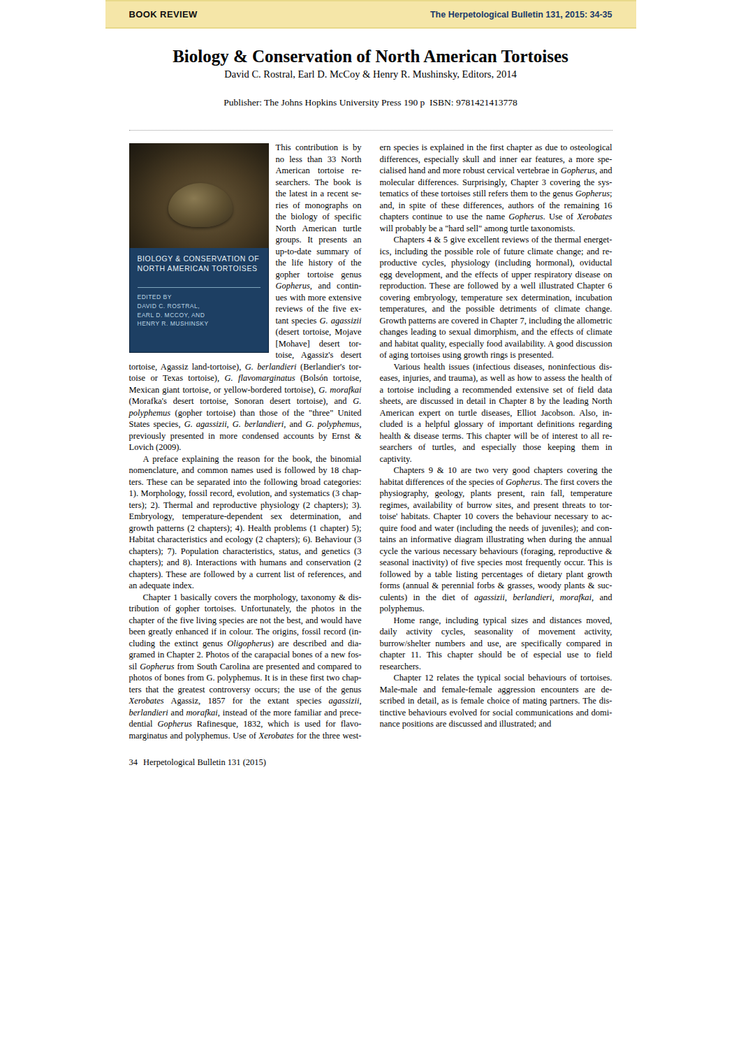BOOK REVIEW
The Herpetological Bulletin 131, 2015: 34-35
Biology & Conservation of North American Tortoises
David C. Rostral, Earl D. McCoy & Henry R. Mushinsky, Editors, 2014
Publisher: The Johns Hopkins University Press 190 p ISBN: 9781421413778
Biology & Conservation of
North American Tortoises
Edited by
David C. Rostral,
Earl D. McCoy, and
Henry R. Mushinsky
This contribution is by no less than 33 North American tortoise researchers. The book is the latest in a recent series of monographs on the biology of specific North American turtle groups. It presents an up-to-date summary of the life history of the gopher tortoise genus Gopherus, and continues with more extensive reviews of the five extant species G. agassizii (desert tortoise, Mojave [Mohave] desert tortoise, Agassiz's desert tortoise, Agassiz land-tortoise), G. berlandieri (Berlandier's tortoise or Texas tortoise), G. flavomarginatus (Bolsón tortoise, Mexican giant tortoise, or yellow-bordered tortoise), G. morafkai (Morafka's desert tortoise, Sonoran desert tortoise), and G. polyphemus (gopher tortoise) than those of the "three" United States species, G. agassizii, G. berlandieri, and G. polyphemus, previously presented in more condensed accounts by Ernst & Lovich (2009).
A preface explaining the reason for the book, the binomial nomenclature, and common names used is followed by 18 chapters. These can be separated into the following broad categories: 1). Morphology, fossil record, evolution, and systematics (3 chapters); 2). Thermal and reproductive physiology (2 chapters); 3). Embryology, temperature-dependent sex determination, and growth patterns (2 chapters); 4). Health problems (1 chapter) 5); Habitat characteristics and ecology (2 chapters); 6). Behaviour (3 chapters); 7). Population characteristics, status, and genetics (3 chapters); and 8). Interactions with humans and conservation (2 chapters). These are followed by a current list of references, and an adequate index.
Chapter 1 basically covers the morphology, taxonomy & distribution of gopher tortoises. Unfortunately, the photos in the chapter of the five living species are not the best, and would have been greatly enhanced if in colour. The origins, fossil record (including the extinct genus Oligopherus) are described and diagramed in Chapter 2. Photos of the carapacial bones of a new fossil Gopherus from South Carolina are presented and compared to photos of bones from G. polyphemus. It is in these first two chapters that the greatest controversy occurs; the use of the genus Xerobates Agassiz, 1857 for the extant species agassizii, berlandieri and morafkai, instead of the more familiar and precedential Gopherus Rafinesque, 1832, which is used for flavomarginatus and polyphemus. Use of Xerobates for the three western species is explained in the first chapter as due to osteological differences, especially skull and inner ear features, a more specialised hand and more robust cervical vertebrae in Gopherus, and molecular differences. Surprisingly, Chapter 3 covering the systematics of these tortoises still refers them to the genus Gopherus; and, in spite of these differences, authors of the remaining 16 chapters continue to use the name Gopherus. Use of Xerobates will probably be a "hard sell" among turtle taxonomists.
Chapters 4 & 5 give excellent reviews of the thermal energetics, including the possible role of future climate change; and reproductive cycles, physiology (including hormonal), oviductal egg development, and the effects of upper respiratory disease on reproduction. These are followed by a well illustrated Chapter 6 covering embryology, temperature sex determination, incubation temperatures, and the possible detriments of climate change. Growth patterns are covered in Chapter 7, including the allometric changes leading to sexual dimorphism, and the effects of climate and habitat quality, especially food availability. A good discussion of aging tortoises using growth rings is presented.
Various health issues (infectious diseases, noninfectious diseases, injuries, and trauma), as well as how to assess the health of a tortoise including a recommended extensive set of field data sheets, are discussed in detail in Chapter 8 by the leading North American expert on turtle diseases, Elliot Jacobson. Also, included is a helpful glossary of important definitions regarding health & disease terms. This chapter will be of interest to all researchers of turtles, and especially those keeping them in captivity.
Chapters 9 & 10 are two very good chapters covering the habitat differences of the species of Gopherus. The first covers the physiography, geology, plants present, rain fall, temperature regimes, availability of burrow sites, and present threats to tortoise' habitats. Chapter 10 covers the behaviour necessary to acquire food and water (including the needs of juveniles); and contains an informative diagram illustrating when during the annual cycle the various necessary behaviours (foraging, reproductive & seasonal inactivity) of five species most frequently occur. This is followed by a table listing percentages of dietary plant growth forms (annual & perennial forbs & grasses, woody plants & succulents) in the diet of agassizii, berlandieri, morafkai, and polyphemus.
Home range, including typical sizes and distances moved, daily activity cycles, seasonality of movement activity, burrow/shelter numbers and use, are specifically compared in chapter 11. This chapter should be of especial use to field researchers.
Chapter 12 relates the typical social behaviours of tortoises. Male-male and female-female aggression encounters are described in detail, as is female choice of mating partners. The distinctive behaviours evolved for social communications and dominance positions are discussed and illustrated; and
34 Herpetological Bulletin 131 (2015)